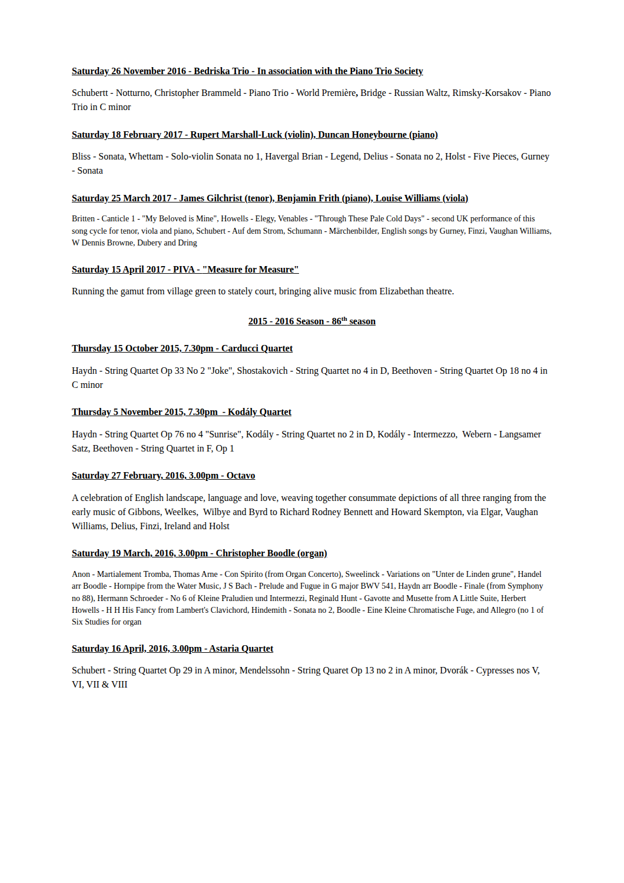Saturday 26 November 2016 - Bedriska Trio - In association with the Piano Trio Society
Schubertt - Notturno, Christopher Brammeld - Piano Trio - World Première, Bridge - Russian Waltz, Rimsky-Korsakov - Piano Trio in C minor
Saturday 18 February 2017 - Rupert Marshall-Luck (violin), Duncan Honeybourne (piano)
Bliss - Sonata, Whettam - Solo-violin Sonata no 1, Havergal Brian - Legend, Delius - Sonata no 2, Holst - Five Pieces, Gurney - Sonata
Saturday 25 March 2017 - James Gilchrist (tenor), Benjamin Frith (piano), Louise Williams (viola)
Britten - Canticle 1 - "My Beloved is Mine", Howells - Elegy, Venables - "Through These Pale Cold Days" - second UK performance of this song cycle for tenor, viola and piano, Schubert - Auf dem Strom, Schumann - Märchenbilder, English songs by Gurney, Finzi, Vaughan Williams, W Dennis Browne, Dubery and Dring
Saturday 15 April 2017 - PIVA - "Measure for Measure"
Running the gamut from village green to stately court, bringing alive music from Elizabethan theatre.
2015 - 2016 Season - 86th season
Thursday 15 October 2015, 7.30pm - Carducci Quartet
Haydn - String Quartet Op 33 No 2 "Joke", Shostakovich - String Quartet no 4 in D, Beethoven - String Quartet Op 18 no 4 in C minor
Thursday 5 November 2015, 7.30pm - Kodály Quartet
Haydn - String Quartet Op 76 no 4 "Sunrise", Kodály - String Quartet no 2 in D, Kodály - Intermezzo, Webern - Langsamer Satz, Beethoven - String Quartet in F, Op 1
Saturday 27 February, 2016, 3.00pm - Octavo
A celebration of English landscape, language and love, weaving together consummate depictions of all three ranging from the early music of Gibbons, Weelkes, Wilbye and Byrd to Richard Rodney Bennett and Howard Skempton, via Elgar, Vaughan Williams, Delius, Finzi, Ireland and Holst
Saturday 19 March, 2016, 3.00pm - Christopher Boodle (organ)
Anon - Martialement Tromba, Thomas Arne - Con Spirito (from Organ Concerto), Sweelinck - Variations on "Unter de Linden grune", Handel arr Boodle - Hornpipe from the Water Music, J S Bach - Prelude and Fugue in G major BWV 541, Haydn arr Boodle - Finale (from Symphony no 88), Hermann Schroeder - No 6 of Kleine Praludien und Intermezzi, Reginald Hunt - Gavotte and Musette from A Little Suite, Herbert Howells - H H His Fancy from Lambert's Clavichord, Hindemith - Sonata no 2, Boodle - Eine Kleine Chromatische Fuge, and Allegro (no 1 of Six Studies for organ
Saturday 16 April, 2016, 3.00pm - Astaria Quartet
Schubert - String Quartet Op 29 in A minor, Mendelssohn - String Quaret Op 13 no 2 in A minor, Dvorák - Cypresses nos V, VI, VII & VIII